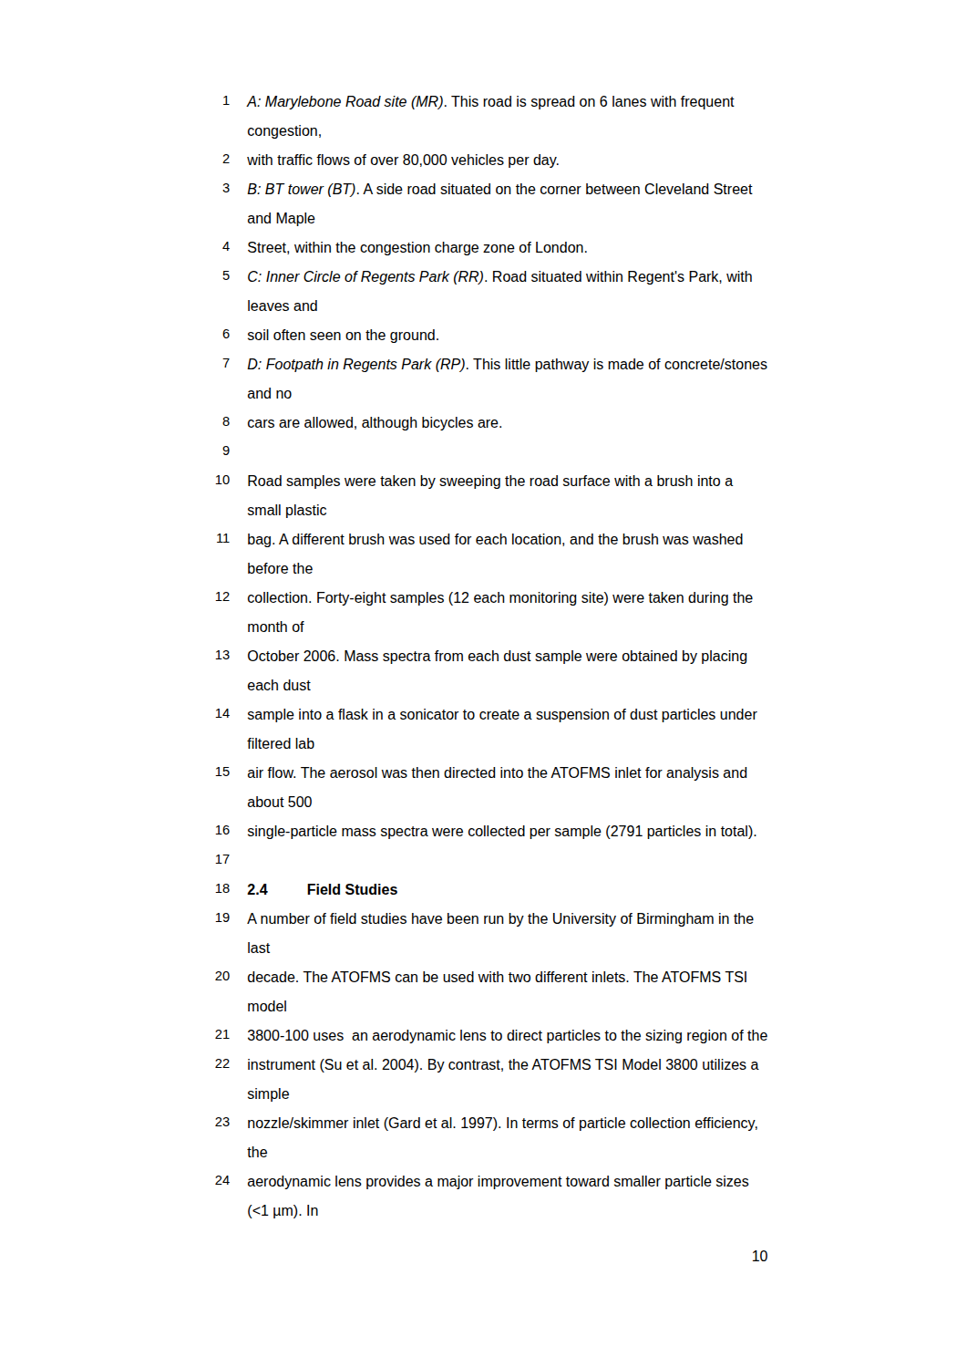A: Marylebone Road site (MR). This road is spread on 6 lanes with frequent congestion,
with traffic flows of over 80,000 vehicles per day.
B: BT tower (BT). A side road situated on the corner between Cleveland Street and Maple
Street, within the congestion charge zone of London.
C: Inner Circle of Regents Park (RR). Road situated within Regent's Park, with leaves and
soil often seen on the ground.
D: Footpath in Regents Park (RP). This little pathway is made of concrete/stones and no
cars are allowed, although bicycles are.
Road samples were taken by sweeping the road surface with a brush into a small plastic
bag. A different brush was used for each location, and the brush was washed before the
collection. Forty-eight samples (12 each monitoring site) were taken during the month of
October 2006. Mass spectra from each dust sample were obtained by placing each dust
sample into a flask in a sonicator to create a suspension of dust particles under filtered lab
air flow. The aerosol was then directed into the ATOFMS inlet for analysis and about 500
single-particle mass spectra were collected per sample (2791 particles in total).
2.4 Field Studies
A number of field studies have been run by the University of Birmingham in the last
decade. The ATOFMS can be used with two different inlets. The ATOFMS TSI model
3800-100 uses an aerodynamic lens to direct particles to the sizing region of the
instrument (Su et al. 2004). By contrast, the ATOFMS TSI Model 3800 utilizes a simple
nozzle/skimmer inlet (Gard et al. 1997). In terms of particle collection efficiency, the
aerodynamic lens provides a major improvement toward smaller particle sizes (<1 µm). In
10